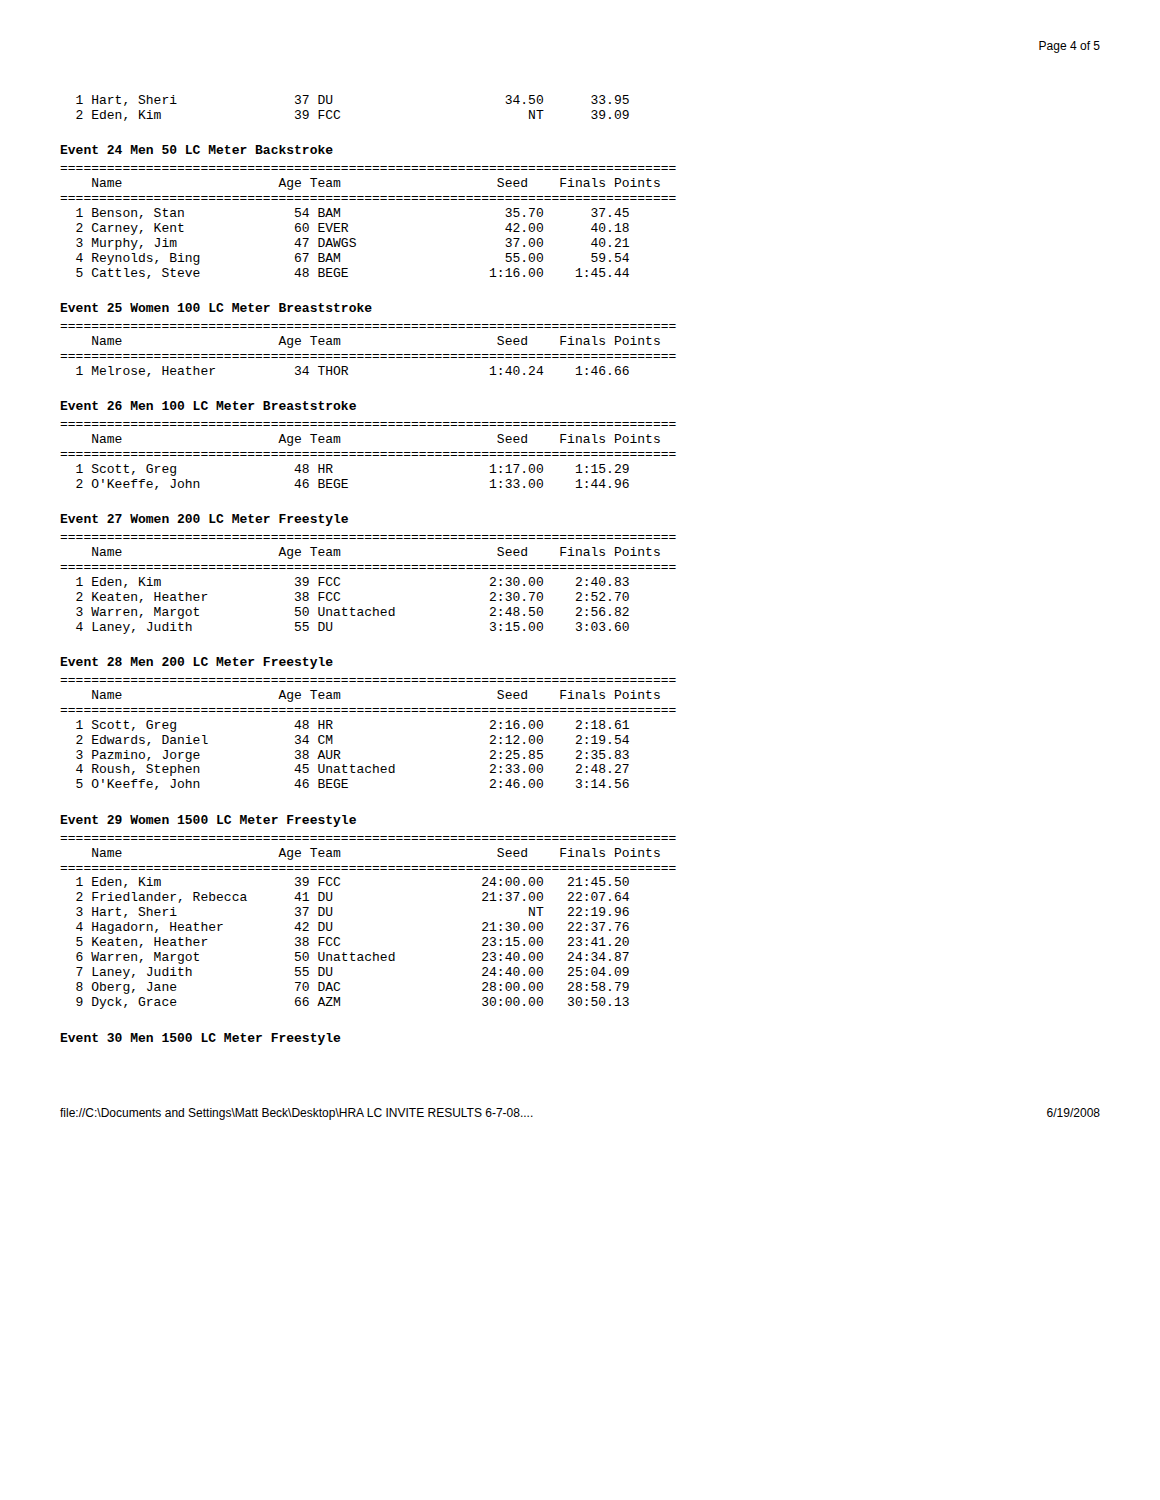Page 4 of 5
  1 Hart, Sheri               37 DU                      34.50      33.95
  2 Eden, Kim                 39 FCC                        NT      39.09
Event 24 Men 50 LC Meter Backstroke
===============================================================================
    Name                    Age Team                    Seed    Finals Points
===============================================================================
  1 Benson, Stan              54 BAM                     35.70      37.45
  2 Carney, Kent              60 EVER                    42.00      40.18
  3 Murphy, Jim               47 DAWGS                   37.00      40.21
  4 Reynolds, Bing            67 BAM                     55.00      59.54
  5 Cattles, Steve            48 BEGE                  1:16.00    1:45.44
Event 25 Women 100 LC Meter Breaststroke
===============================================================================
    Name                    Age Team                    Seed    Finals Points
===============================================================================
  1 Melrose, Heather          34 THOR                  1:40.24    1:46.66
Event 26 Men 100 LC Meter Breaststroke
===============================================================================
    Name                    Age Team                    Seed    Finals Points
===============================================================================
  1 Scott, Greg               48 HR                    1:17.00    1:15.29
  2 O'Keeffe, John            46 BEGE                  1:33.00    1:44.96
Event 27 Women 200 LC Meter Freestyle
===============================================================================
    Name                    Age Team                    Seed    Finals Points
===============================================================================
  1 Eden, Kim                 39 FCC                   2:30.00    2:40.83
  2 Keaten, Heather           38 FCC                   2:30.70    2:52.70
  3 Warren, Margot            50 Unattached            2:48.50    2:56.82
  4 Laney, Judith             55 DU                    3:15.00    3:03.60
Event 28 Men 200 LC Meter Freestyle
===============================================================================
    Name                    Age Team                    Seed    Finals Points
===============================================================================
  1 Scott, Greg               48 HR                    2:16.00    2:18.61
  2 Edwards, Daniel           34 CM                    2:12.00    2:19.54
  3 Pazmino, Jorge            38 AUR                   2:25.85    2:35.83
  4 Roush, Stephen            45 Unattached            2:33.00    2:48.27
  5 O'Keeffe, John            46 BEGE                  2:46.00    3:14.56
Event 29 Women 1500 LC Meter Freestyle
===============================================================================
    Name                    Age Team                    Seed    Finals Points
===============================================================================
  1 Eden, Kim                 39 FCC                  24:00.00   21:45.50
  2 Friedlander, Rebecca      41 DU                   21:37.00   22:07.64
  3 Hart, Sheri               37 DU                         NT   22:19.96
  4 Hagadorn, Heather         42 DU                   21:30.00   22:37.76
  5 Keaten, Heather           38 FCC                  23:15.00   23:41.20
  6 Warren, Margot            50 Unattached           23:40.00   24:34.87
  7 Laney, Judith             55 DU                   24:40.00   25:04.09
  8 Oberg, Jane               70 DAC                  28:00.00   28:58.79
  9 Dyck, Grace               66 AZM                  30:00.00   30:50.13
Event 30 Men 1500 LC Meter Freestyle
file://C:\Documents and Settings\Matt Beck\Desktop\HRA LC INVITE RESULTS 6-7-08.... 6/19/2008